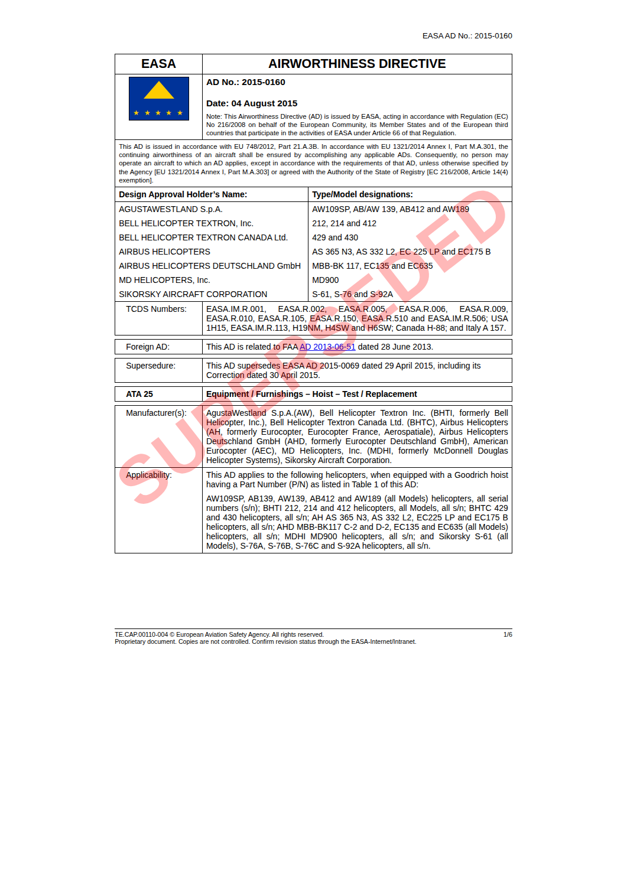SUPERSEDED
EASA AD No.: 2015-0160
| EASA | AIRWORTHINESS DIRECTIVE |
| ★ ★ ★ ★ ★ | AD No.: 2015-0160 Date: 04 August 2015 Note: This Airworthiness Directive (AD) is issued by EASA, acting in accordance with Regulation (EC) No 216/2008 on behalf of the European Community, its Member States and of the European third countries that participate in the activities of EASA under Article 66 of that Regulation. |
| This AD is issued in accordance with EU 748/2012, Part 21.A.3B. In accordance with EU 1321/2014 Annex I, Part M.A.301, the continuing airworthiness of an aircraft shall be ensured by accomplishing any applicable ADs. Consequently, no person may operate an aircraft to which an AD applies, except in accordance with the requirements of that AD, unless otherwise specified by the Agency [EU 1321/2014 Annex I, Part M.A.303] or agreed with the Authority of the State of Registry [EC 216/2008, Article 14(4) exemption]. |
| Design Approval Holder’s Name: | Type/Model designations: |
| AGUSTAWESTLAND S.p.A. | AW109SP, AB/AW 139, AB412 and AW189 |
| BELL HELICOPTER TEXTRON, Inc. | 212, 214 and 412 |
| BELL HELICOPTER TEXTRON CANADA Ltd. | 429 and 430 |
| AIRBUS HELICOPTERS | AS 365 N3, AS 332 L2, EC 225 LP and EC175 B |
| AIRBUS HELICOPTERS DEUTSCHLAND GmbH | MBB-BK 117, EC135 and EC635 |
| MD HELICOPTERS, Inc. | MD900 |
| SIKORSKY AIRCRAFT CORPORATION | S-61, S-76 and S-92A |
| TCDS Numbers: | EASA.IM.R.001, EASA.R.002, EASA.R.005, EASA.R.006, EASA.R.009, EASA.R.010, EASA.R.105, EASA.R.150, EASA.R.510 and EASA.IM.R.506; USA 1H15, EASA.IM.R.113, H19NM, H4SW and H6SW; Canada H-88; and Italy A 157. |
| Foreign AD: | This AD is related to FAA AD 2013-06-51 dated 28 June 2013. |
| Supersedure: | This AD supersedes EASA AD 2015-0069 dated 29 April 2015, including its Correction dated 30 April 2015. |
| ATA 25 | Equipment / Furnishings – Hoist – Test / Replacement |
| Manufacturer(s): | AgustaWestland S.p.A.(AW), Bell Helicopter Textron Inc. (BHTI, formerly Bell Helicopter, Inc.), Bell Helicopter Textron Canada Ltd. (BHTC), Airbus Helicopters (AH, formerly Eurocopter, Eurocopter France, Aerospatiale), Airbus Helicopters Deutschland GmbH (AHD, formerly Eurocopter Deutschland GmbH), American Eurocopter (AEC), MD Helicopters, Inc. (MDHI, formerly McDonnell Douglas Helicopter Systems), Sikorsky Aircraft Corporation. |
| Applicability: | This AD applies to the following helicopters, when equipped with a Goodrich hoist having a Part Number (P/N) as listed in Table 1 of this AD: AW109SP, AB139, AW139, AB412 and AW189 (all Models) helicopters, all serial numbers (s/n); BHTI 212, 214 and 412 helicopters, all Models, all s/n; BHTC 429 and 430 helicopters, all s/n; AH AS 365 N3, AS 332 L2, EC225 LP and EC175 B helicopters, all s/n; AHD MBB-BK117 C-2 and D-2, EC135 and EC635 (all Models) helicopters, all s/n; MDHI MD900 helicopters, all s/n; and Sikorsky S-61 (all Models), S-76A, S-76B, S-76C and S-92A helicopters, all s/n. |
TE.CAP.00110-004 © European Aviation Safety Agency. All rights reserved.
1/6
Proprietary document. Copies are not controlled. Confirm revision status through the EASA-Internet/Intranet.